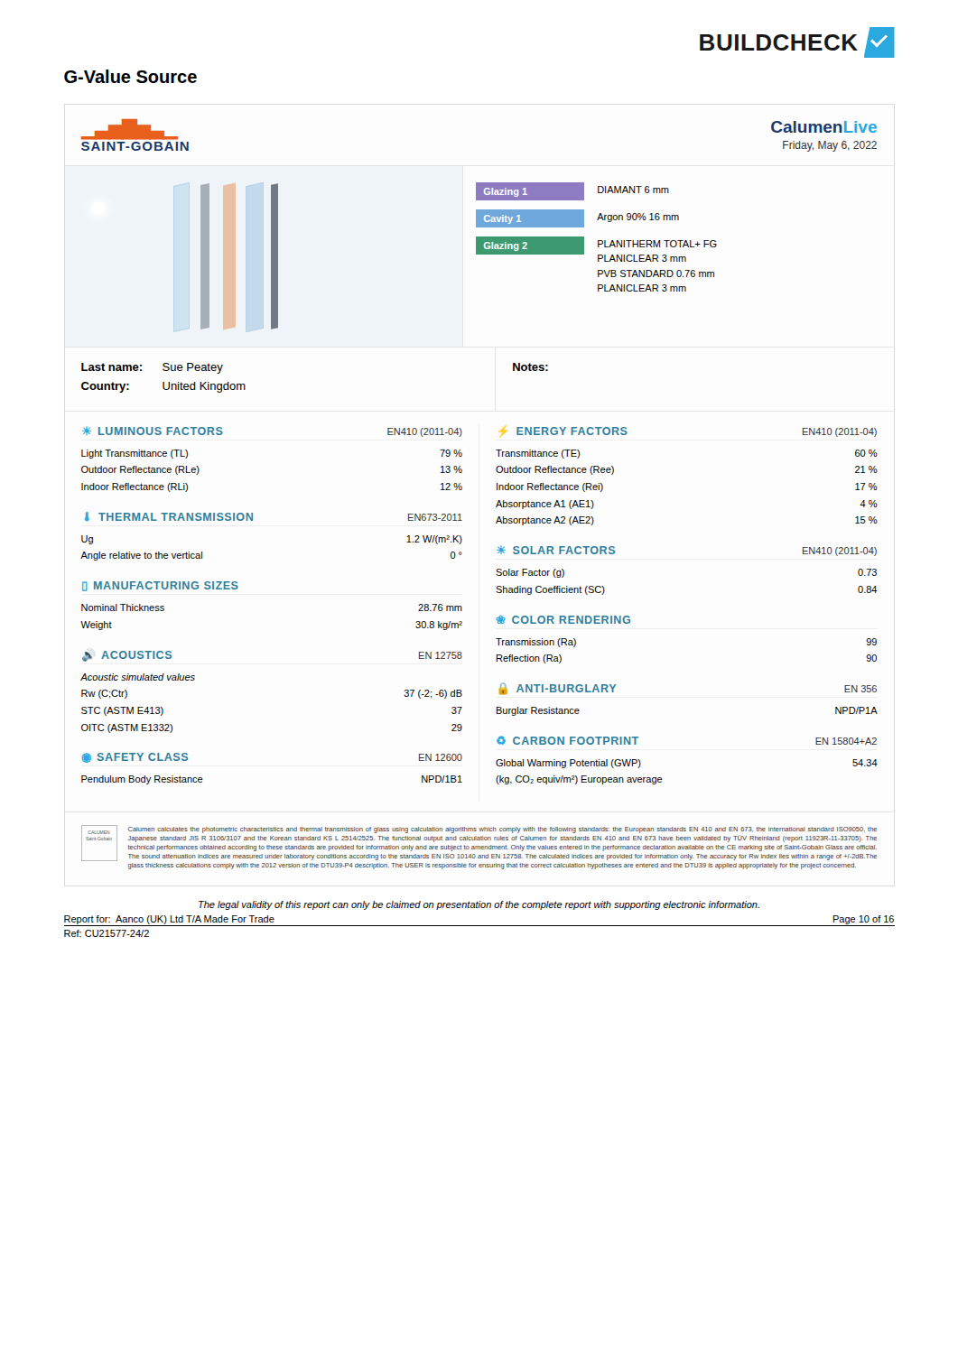BUILDCHECK
G-Value Source
▁▃▅▇▅▃▁
SAINT-GOBAIN
CalumenLive
Friday, May 6, 2022
Glazing 1
DIAMANT 6 mm
Cavity 1
Argon 90% 16 mm
Glazing 2
PLANITHERM TOTAL+ FG
PLANICLEAR 3 mm
PVB STANDARD 0.76 mm
PLANICLEAR 3 mm
Last name: Sue Peatey
Country: United Kingdom
Notes:
☀LUMINOUS FACTORS
EN410 (2011-04)
Light Transmittance (TL) 79 %
Outdoor Reflectance (RLe) 13 %
Indoor Reflectance (RLi) 12 %
🌡THERMAL TRANSMISSION
EN673-2011
Ug 1.2 W/(m².K)
Angle relative to the vertical 0 °
▯MANUFACTURING SIZES
Nominal Thickness 28.76 mm
Weight 30.8 kg/m²
🔊ACOUSTICS
EN 12758
Acoustic simulated values
Rw (C;Ctr) 37 (-2; -6) dB
STC (ASTM E413) 37
OITC (ASTM E1332) 29
◉SAFETY CLASS
EN 12600
Pendulum Body Resistance NPD/1B1
⚡ENERGY FACTORS
EN410 (2011-04)
Transmittance (TE) 60 %
Outdoor Reflectance (Ree) 21 %
Indoor Reflectance (Rei) 17 %
Absorptance A1 (AE1) 4 %
Absorptance A2 (AE2) 15 %
☀SOLAR FACTORS
EN410 (2011-04)
Solar Factor (g) 0.73
Shading Coefficient (SC) 0.84
❀COLOR RENDERING
Transmission (Ra) 99
Reflection (Ra) 90
🔒ANTI-BURGLARY
EN 356
Burglar Resistance NPD/P1A
♻CARBON FOOTPRINT
EN 15804+A2
Global Warming Potential (GWP) 54.34
(kg, CO₂ equiv/m²) European average
CALUMEN
Saint-Gobain
Calumen calculates the photometric characteristics and thermal transmission of glass using calculation algorithms which comply with the following standards: the European standards EN 410 and EN 673, the international standard ISO9050, the Japanese standard JIS R 3106/3107 and the Korean standard KS L 2514/2525. The functional output and calculation rules of Calumen for standards EN 410 and EN 673 have been validated by TÜV Rheinland (report 11923R-11-33705). The technical performances obtained according to these standards are provided for information only and are subject to amendment. Only the values entered in the performance declaration available on the CE marking site of Saint-Gobain Glass are official. The sound attenuation indices are measured under laboratory conditions according to the standards EN ISO 10140 and EN 12758. The calculated indices are provided for information only. The accuracy for Rw index lies within a range of +/-2dB.The glass thickness calculations comply with the 2012 version of the DTU39-P4 description. The USER is responsible for ensuring that the correct calculation hypotheses are entered and the DTU39 is applied appropriately for the project concerned.
The legal validity of this report can only be claimed on presentation of the complete report with supporting electronic information.
Report for: Aanco (UK) Ltd T/A Made For Trade Page 10 of 16
Ref: CU21577-24/2